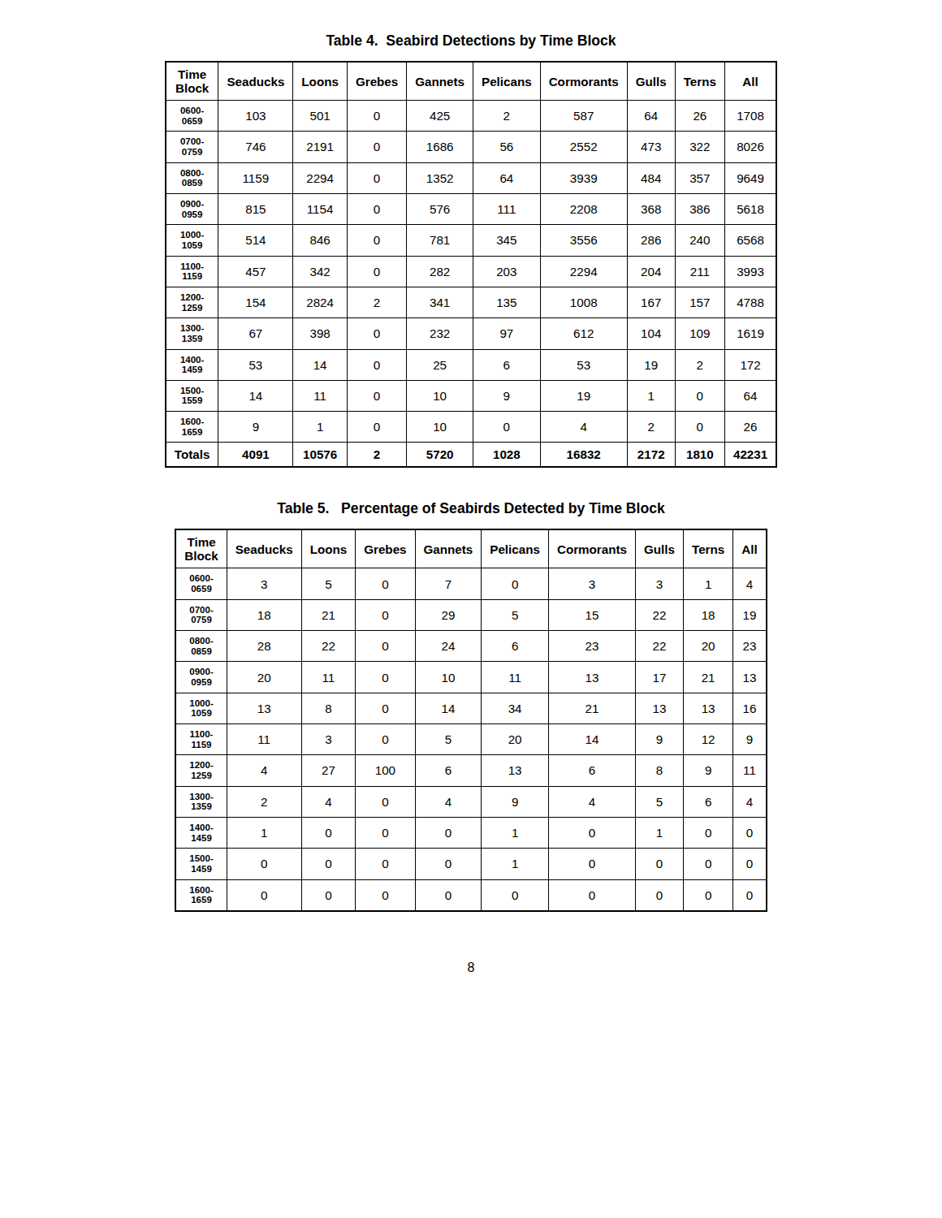Table 4. Seabird Detections by Time Block
| Time Block | Seaducks | Loons | Grebes | Gannets | Pelicans | Cormorants | Gulls | Terns | All |
| --- | --- | --- | --- | --- | --- | --- | --- | --- | --- |
| 0600- 0659 | 103 | 501 | 0 | 425 | 2 | 587 | 64 | 26 | 1708 |
| 0700- 0759 | 746 | 2191 | 0 | 1686 | 56 | 2552 | 473 | 322 | 8026 |
| 0800- 0859 | 1159 | 2294 | 0 | 1352 | 64 | 3939 | 484 | 357 | 9649 |
| 0900- 0959 | 815 | 1154 | 0 | 576 | 111 | 2208 | 368 | 386 | 5618 |
| 1000- 1059 | 514 | 846 | 0 | 781 | 345 | 3556 | 286 | 240 | 6568 |
| 1100- 1159 | 457 | 342 | 0 | 282 | 203 | 2294 | 204 | 211 | 3993 |
| 1200- 1259 | 154 | 2824 | 2 | 341 | 135 | 1008 | 167 | 157 | 4788 |
| 1300- 1359 | 67 | 398 | 0 | 232 | 97 | 612 | 104 | 109 | 1619 |
| 1400- 1459 | 53 | 14 | 0 | 25 | 6 | 53 | 19 | 2 | 172 |
| 1500- 1559 | 14 | 11 | 0 | 10 | 9 | 19 | 1 | 0 | 64 |
| 1600- 1659 | 9 | 1 | 0 | 10 | 0 | 4 | 2 | 0 | 26 |
| Totals | 4091 | 10576 | 2 | 5720 | 1028 | 16832 | 2172 | 1810 | 42231 |
Table 5. Percentage of Seabirds Detected by Time Block
| Time Block | Seaducks | Loons | Grebes | Gannets | Pelicans | Cormorants | Gulls | Terns | All |
| --- | --- | --- | --- | --- | --- | --- | --- | --- | --- |
| 0600- 0659 | 3 | 5 | 0 | 7 | 0 | 3 | 3 | 1 | 4 |
| 0700- 0759 | 18 | 21 | 0 | 29 | 5 | 15 | 22 | 18 | 19 |
| 0800- 0859 | 28 | 22 | 0 | 24 | 6 | 23 | 22 | 20 | 23 |
| 0900- 0959 | 20 | 11 | 0 | 10 | 11 | 13 | 17 | 21 | 13 |
| 1000- 1059 | 13 | 8 | 0 | 14 | 34 | 21 | 13 | 13 | 16 |
| 1100- 1159 | 11 | 3 | 0 | 5 | 20 | 14 | 9 | 12 | 9 |
| 1200- 1259 | 4 | 27 | 100 | 6 | 13 | 6 | 8 | 9 | 11 |
| 1300- 1359 | 2 | 4 | 0 | 4 | 9 | 4 | 5 | 6 | 4 |
| 1400- 1459 | 1 | 0 | 0 | 0 | 1 | 0 | 1 | 0 | 0 |
| 1500- 1459 | 0 | 0 | 0 | 0 | 1 | 0 | 0 | 0 | 0 |
| 1600- 1659 | 0 | 0 | 0 | 0 | 0 | 0 | 0 | 0 | 0 |
8